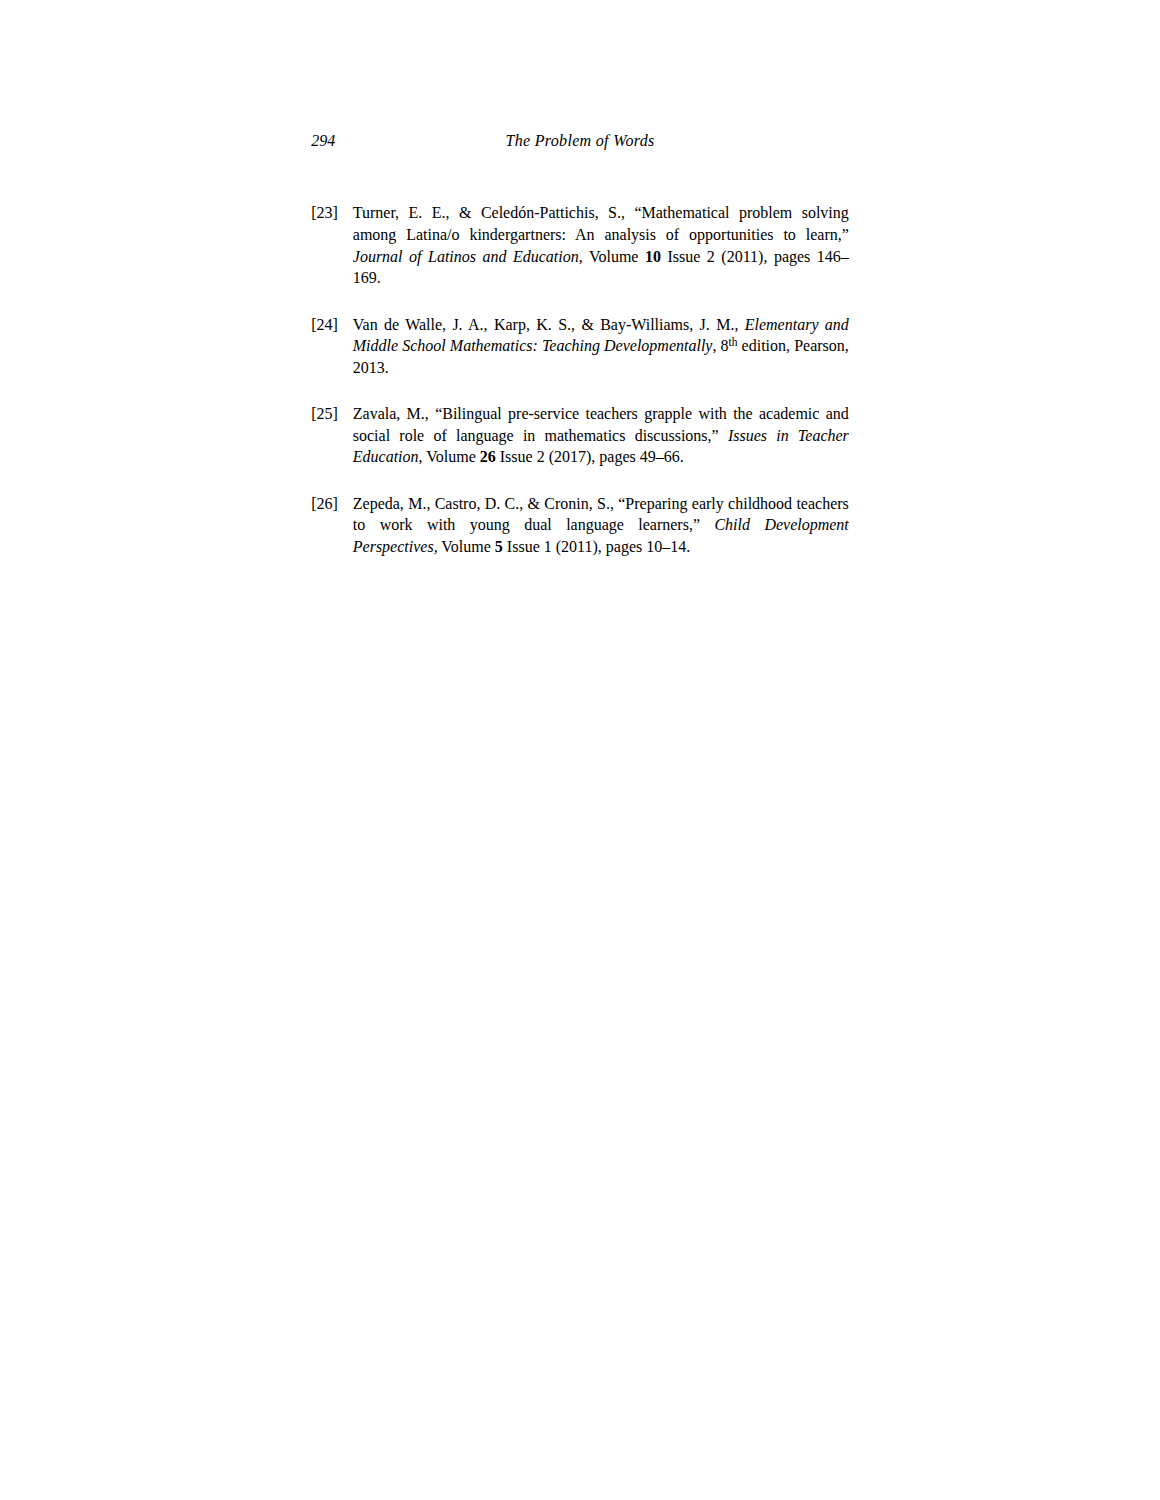294 The Problem of Words
[23] Turner, E. E., & Celedón-Pattichis, S., “Mathematical problem solving among Latina/o kindergartners: An analysis of opportunities to learn,” Journal of Latinos and Education, Volume 10 Issue 2 (2011), pages 146–169.
[24] Van de Walle, J. A., Karp, K. S., & Bay-Williams, J. M., Elementary and Middle School Mathematics: Teaching Developmentally, 8th edition, Pearson, 2013.
[25] Zavala, M., “Bilingual pre-service teachers grapple with the academic and social role of language in mathematics discussions,” Issues in Teacher Education, Volume 26 Issue 2 (2017), pages 49–66.
[26] Zepeda, M., Castro, D. C., & Cronin, S., “Preparing early childhood teachers to work with young dual language learners,” Child Development Perspectives, Volume 5 Issue 1 (2011), pages 10–14.